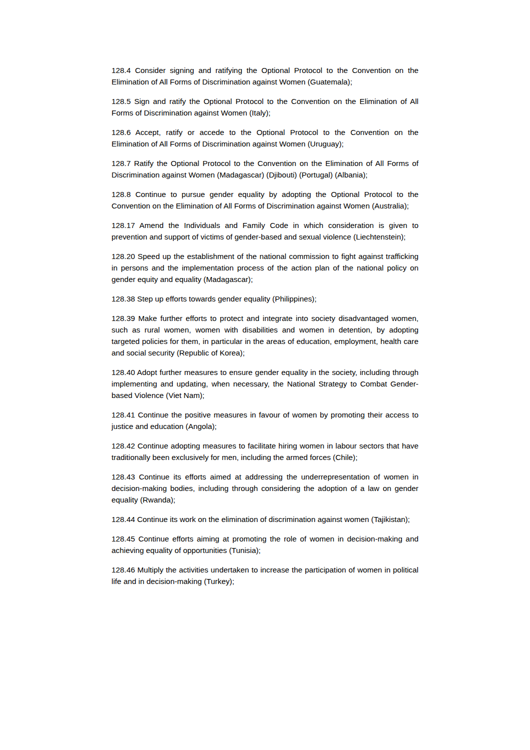128.4 Consider signing and ratifying the Optional Protocol to the Convention on the Elimination of All Forms of Discrimination against Women (Guatemala);
128.5 Sign and ratify the Optional Protocol to the Convention on the Elimination of All Forms of Discrimination against Women (Italy);
128.6 Accept, ratify or accede to the Optional Protocol to the Convention on the Elimination of All Forms of Discrimination against Women (Uruguay);
128.7 Ratify the Optional Protocol to the Convention on the Elimination of All Forms of Discrimination against Women (Madagascar) (Djibouti) (Portugal) (Albania);
128.8 Continue to pursue gender equality by adopting the Optional Protocol to the Convention on the Elimination of All Forms of Discrimination against Women (Australia);
128.17 Amend the Individuals and Family Code in which consideration is given to prevention and support of victims of gender-based and sexual violence (Liechtenstein);
128.20 Speed up the establishment of the national commission to fight against trafficking in persons and the implementation process of the action plan of the national policy on gender equity and equality (Madagascar);
128.38 Step up efforts towards gender equality (Philippines);
128.39 Make further efforts to protect and integrate into society disadvantaged women, such as rural women, women with disabilities and women in detention, by adopting targeted policies for them, in particular in the areas of education, employment, health care and social security (Republic of Korea);
128.40 Adopt further measures to ensure gender equality in the society, including through implementing and updating, when necessary, the National Strategy to Combat Gender-based Violence (Viet Nam);
128.41 Continue the positive measures in favour of women by promoting their access to justice and education (Angola);
128.42 Continue adopting measures to facilitate hiring women in labour sectors that have traditionally been exclusively for men, including the armed forces (Chile);
128.43 Continue its efforts aimed at addressing the underrepresentation of women in decision-making bodies, including through considering the adoption of a law on gender equality (Rwanda);
128.44 Continue its work on the elimination of discrimination against women (Tajikistan);
128.45 Continue efforts aiming at promoting the role of women in decision-making and achieving equality of opportunities (Tunisia);
128.46 Multiply the activities undertaken to increase the participation of women in political life and in decision-making (Turkey);